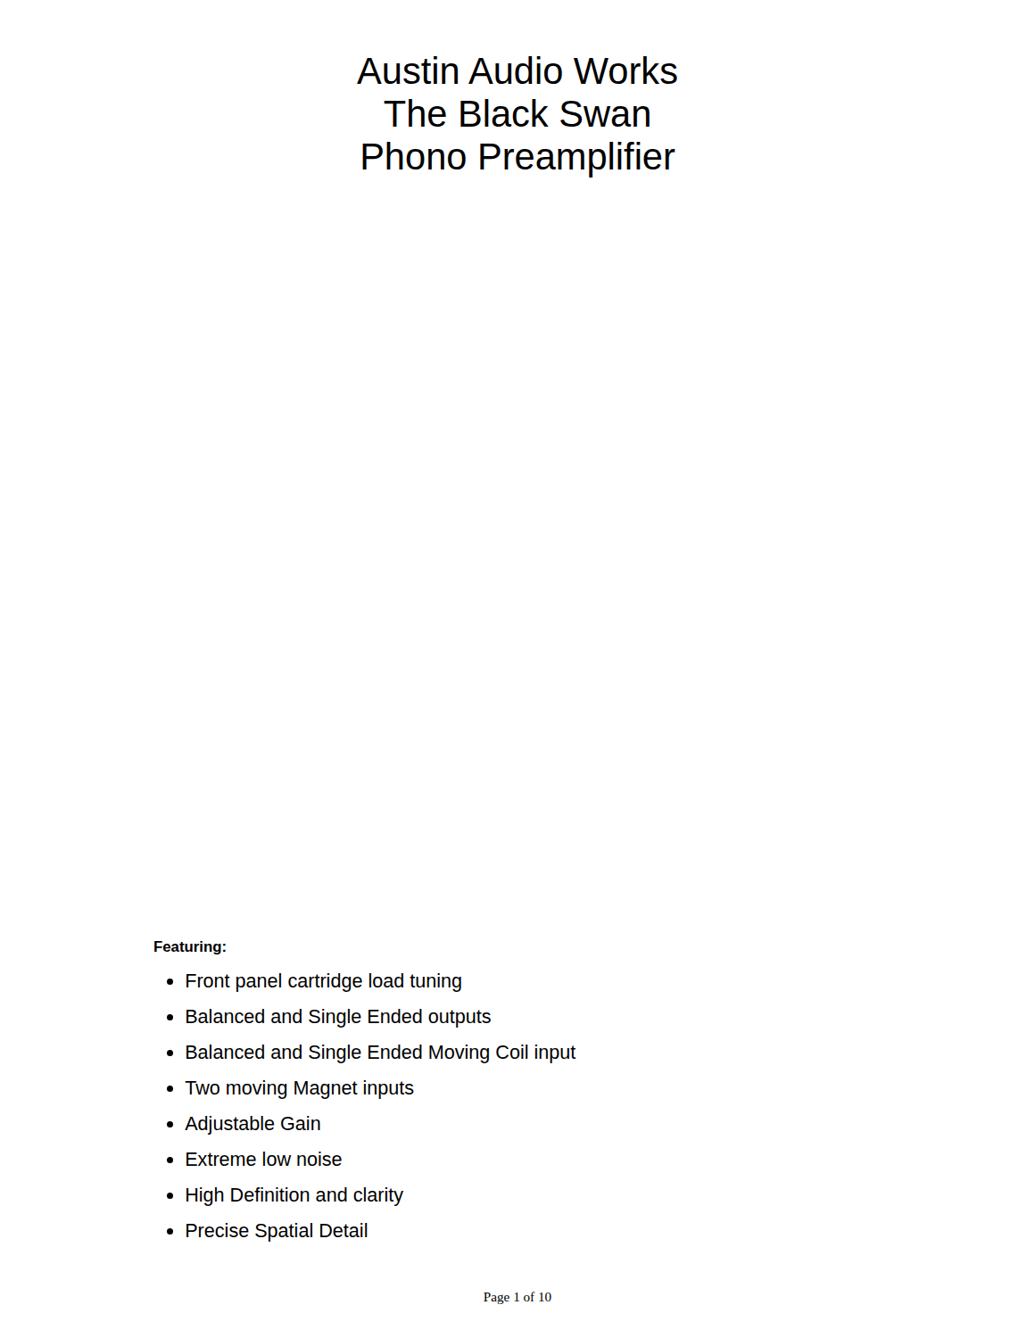Austin Audio Works
The Black Swan
Phono Preamplifier
Featuring:
Front panel cartridge load tuning
Balanced and Single Ended outputs
Balanced and Single Ended Moving Coil input
Two moving Magnet inputs
Adjustable Gain
Extreme low noise
High Definition and clarity
Precise Spatial Detail
Page 1 of 10